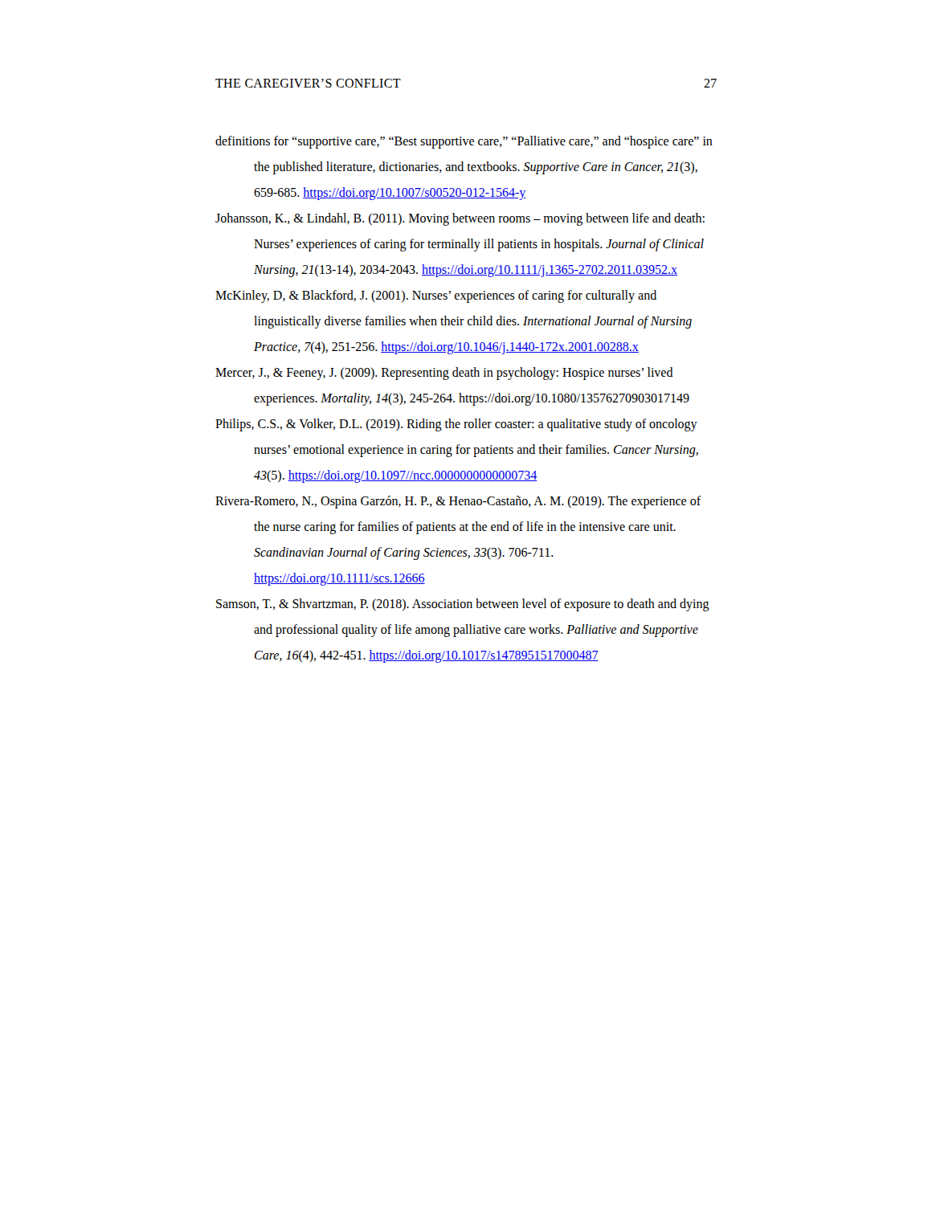The Caregiver’s Conflict 27
definitions for “supportive care,” “Best supportive care,” “Palliative care,” and “hospice care” in the published literature, dictionaries, and textbooks. Supportive Care in Cancer, 21(3), 659-685. https://doi.org/10.1007/s00520-012-1564-y
Johansson, K., & Lindahl, B. (2011). Moving between rooms – moving between life and death: Nurses’ experiences of caring for terminally ill patients in hospitals. Journal of Clinical Nursing, 21(13-14), 2034-2043. https://doi.org/10.1111/j.1365-2702.2011.03952.x
McKinley, D, & Blackford, J. (2001). Nurses’ experiences of caring for culturally and linguistically diverse families when their child dies. International Journal of Nursing Practice, 7(4), 251-256. https://doi.org/10.1046/j.1440-172x.2001.00288.x
Mercer, J., & Feeney, J. (2009). Representing death in psychology: Hospice nurses’ lived experiences. Mortality, 14(3), 245-264. https://doi.org/10.1080/13576270903017149
Philips, C.S., & Volker, D.L. (2019). Riding the roller coaster: a qualitative study of oncology nurses’ emotional experience in caring for patients and their families. Cancer Nursing, 43(5). https://doi.org/10.1097//ncc.0000000000000734
Rivera-Romero, N., Ospina Garzón, H. P., & Henao-Castaño, A. M. (2019). The experience of the nurse caring for families of patients at the end of life in the intensive care unit. Scandinavian Journal of Caring Sciences, 33(3). 706-711. https://doi.org/10.1111/scs.12666
Samson, T., & Shvartzman, P. (2018). Association between level of exposure to death and dying and professional quality of life among palliative care works. Palliative and Supportive Care, 16(4), 442-451. https://doi.org/10.1017/s1478951517000487